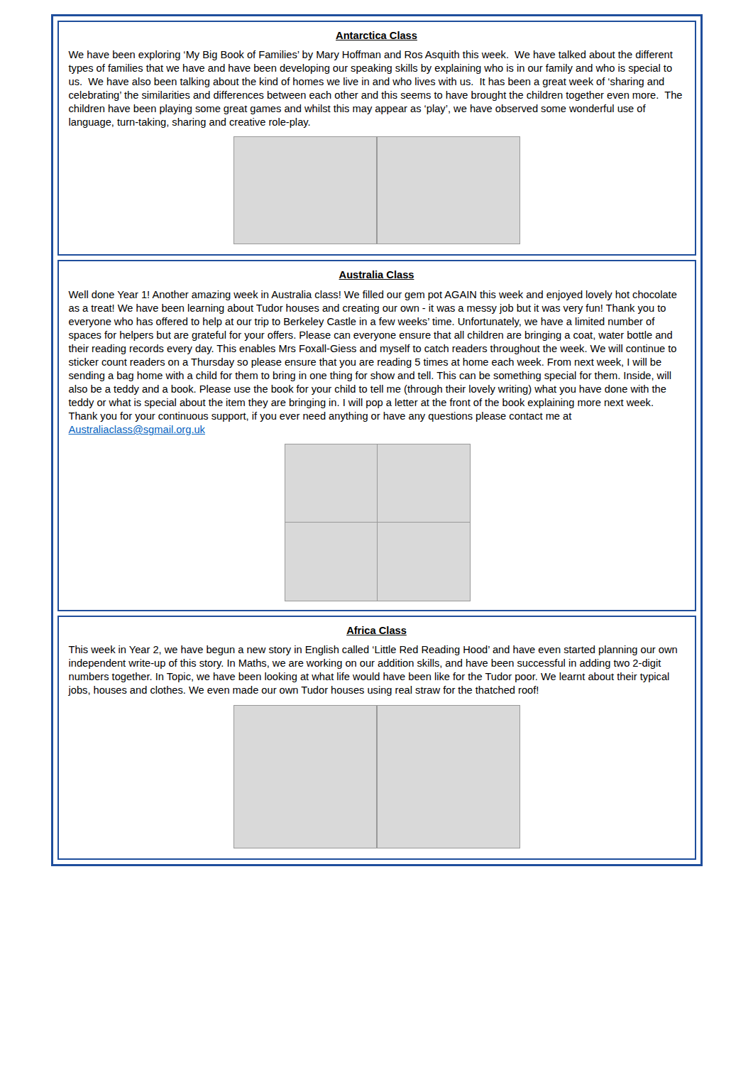Antarctica Class
We have been exploring ‘My Big Book of Families’ by Mary Hoffman and Ros Asquith this week. We have talked about the different types of families that we have and have been developing our speaking skills by explaining who is in our family and who is special to us. We have also been talking about the kind of homes we live in and who lives with us. It has been a great week of ‘sharing and celebrating’ the similarities and differences between each other and this seems to have brought the children together even more. The children have been playing some great games and whilst this may appear as ‘play’, we have observed some wonderful use of language, turn-taking, sharing and creative role-play.
Australia Class
Well done Year 1! Another amazing week in Australia class! We filled our gem pot AGAIN this week and enjoyed lovely hot chocolate as a treat! We have been learning about Tudor houses and creating our own - it was a messy job but it was very fun! Thank you to everyone who has offered to help at our trip to Berkeley Castle in a few weeks’ time. Unfortunately, we have a limited number of spaces for helpers but are grateful for your offers. Please can everyone ensure that all children are bringing a coat, water bottle and their reading records every day. This enables Mrs Foxall-Giess and myself to catch readers throughout the week. We will continue to sticker count readers on a Thursday so please ensure that you are reading 5 times at home each week. From next week, I will be sending a bag home with a child for them to bring in one thing for show and tell. This can be something special for them. Inside, will also be a teddy and a book. Please use the book for your child to tell me (through their lovely writing) what you have done with the teddy or what is special about the item they are bringing in. I will pop a letter at the front of the book explaining more next week. Thank you for your continuous support, if you ever need anything or have any questions please contact me at Australiaclass@sgmail.org.uk
Africa Class
This week in Year 2, we have begun a new story in English called ‘Little Red Reading Hood’ and have even started planning our own independent write-up of this story. In Maths, we are working on our addition skills, and have been successful in adding two 2-digit numbers together. In Topic, we have been looking at what life would have been like for the Tudor poor. We learnt about their typical jobs, houses and clothes. We even made our own Tudor houses using real straw for the thatched roof!